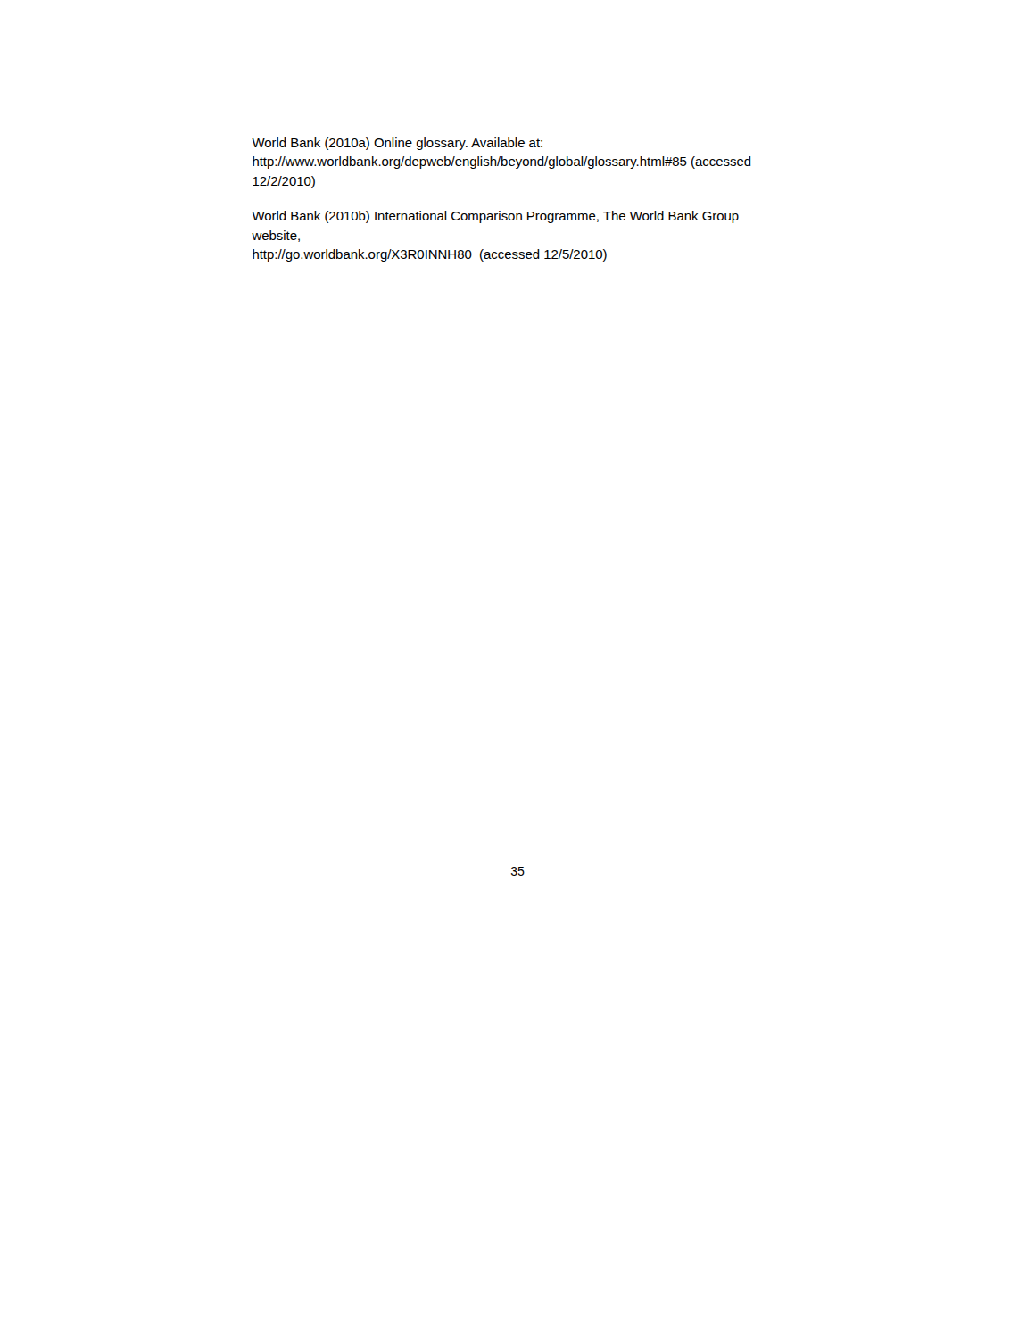World Bank (2010a) Online glossary. Available at:
http://www.worldbank.org/depweb/english/beyond/global/glossary.html#85 (accessed 12/2/2010)
World Bank (2010b) International Comparison Programme, The World Bank Group website,
http://go.worldbank.org/X3R0INNH80 (accessed 12/5/2010)
35